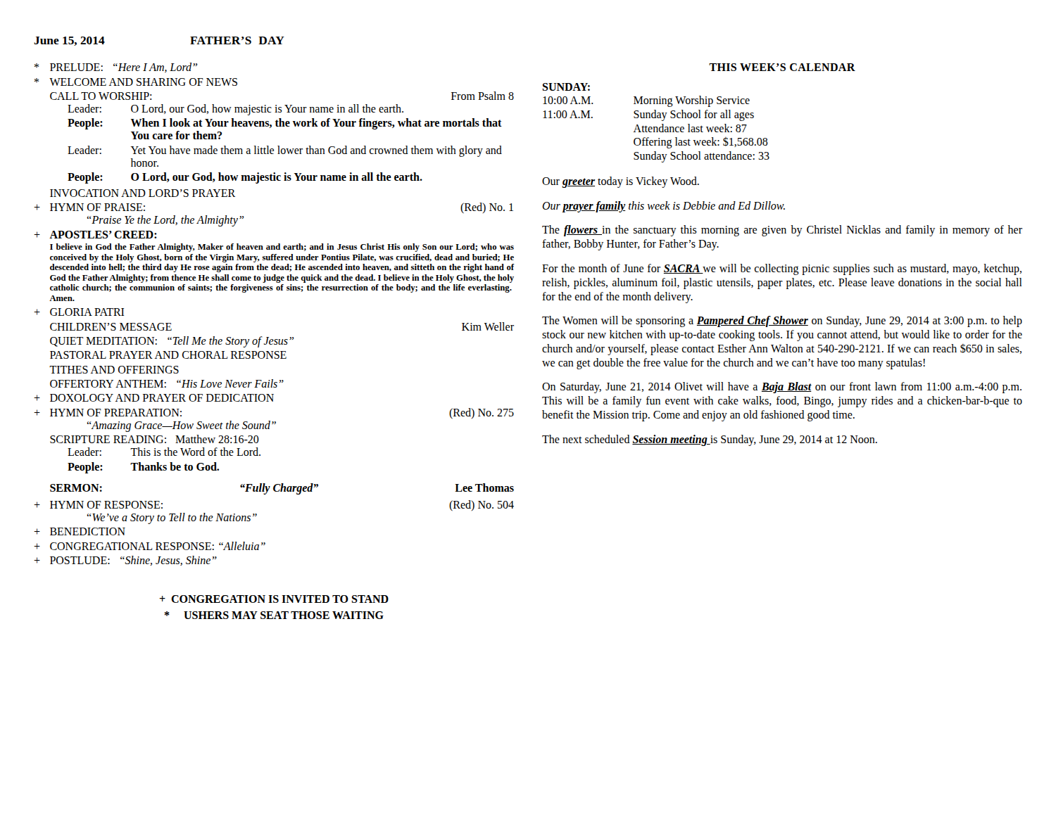June 15, 2014 FATHER’S DAY
*PRELUDE: “Here I Am, Lord”
*WELCOME AND SHARING OF NEWS
CALL TO WORSHIP: From Psalm 8
| Leader: | O Lord, our God, how majestic is Your name in all the earth. |
| People: | When I look at Your heavens, the work of Your fingers, what are mortals that You care for them? |
| Leader: | Yet You have made them a little lower than God and crowned them with glory and honor. |
| People: | O Lord, our God, how majestic is Your name in all the earth. |
INVOCATION AND LORD’S PRAYER
+ HYMN OF PRAISE:(Red) No. 1 “Praise Ye the Lord, the Almighty”
+ APOSTLES’ CREED:
I believe in God the Father Almighty, Maker of heaven and earth; and in Jesus Christ His only Son our Lord; who was conceived by the Holy Ghost, born of the Virgin Mary, suffered under Pontius Pilate, was crucified, dead and buried; He descended into hell; the third day He rose again from the dead; He ascended into heaven, and sitteth on the right hand of God the Father Almighty; from thence He shall come to judge the quick and the dead. I believe in the Holy Ghost, the holy catholic church; the communion of saints; the forgiveness of sins; the resurrection of the body; and the life everlasting. Amen.
+GLORIA PATRI
CHILDREN’S MESSAGE Kim Weller
QUIET MEDITATION: “Tell Me the Story of Jesus”
PASTORAL PRAYER AND CHORAL RESPONSE
TITHES AND OFFERINGS
OFFERTORY ANTHEM: “His Love Never Fails”
+DOXOLOGY AND PRAYER OF DEDICATION
+ HYMN OF PREPARATION:(Red) No. 275 “Amazing Grace—How Sweet the Sound”
SCRIPTURE READING: Matthew 28:16-20
| Leader: | This is the Word of the Lord. |
| People: | Thanks be to God. |
SERMON: “Fully Charged” Lee Thomas
+ HYMN OF RESPONSE:(Red) No. 504 “We’ve a Story to Tell to the Nations”
+BENEDICTION
+CONGREGATIONAL RESPONSE: “Alleluia”
+POSTLUDE: “Shine, Jesus, Shine”
+ CONGREGATION IS INVITED TO STAND
* USHERS MAY SEAT THOSE WAITING
THIS WEEK’S CALENDAR
SUNDAY:
| 10:00 A.M. | Morning Worship Service |
| 11:00 A.M. | Sunday School for all ages |
| | Attendance last week: 87 |
| | Offering last week: $1,568.08 |
| | Sunday School attendance: 33 |
Our greeter today is Vickey Wood.
Our prayer family this week is Debbie and Ed Dillow.
The flowers in the sanctuary this morning are given by Christel Nicklas and family in memory of her father, Bobby Hunter, for Father’s Day.
For the month of June for SACRA we will be collecting picnic supplies such as mustard, mayo, ketchup, relish, pickles, aluminum foil, plastic utensils, paper plates, etc. Please leave donations in the social hall for the end of the month delivery.
The Women will be sponsoring a Pampered Chef Shower on Sunday, June 29, 2014 at 3:00 p.m. to help stock our new kitchen with up-to-date cooking tools. If you cannot attend, but would like to order for the church and/or yourself, please contact Esther Ann Walton at 540-290-2121. If we can reach $650 in sales, we can get double the free value for the church and we can’t have too many spatulas!
On Saturday, June 21, 2014 Olivet will have a Baja Blast on our front lawn from 11:00 a.m.-4:00 p.m. This will be a family fun event with cake walks, food, Bingo, jumpy rides and a chicken-bar-b-que to benefit the Mission trip. Come and enjoy an old fashioned good time.
The next scheduled Session meeting is Sunday, June 29, 2014 at 12 Noon.